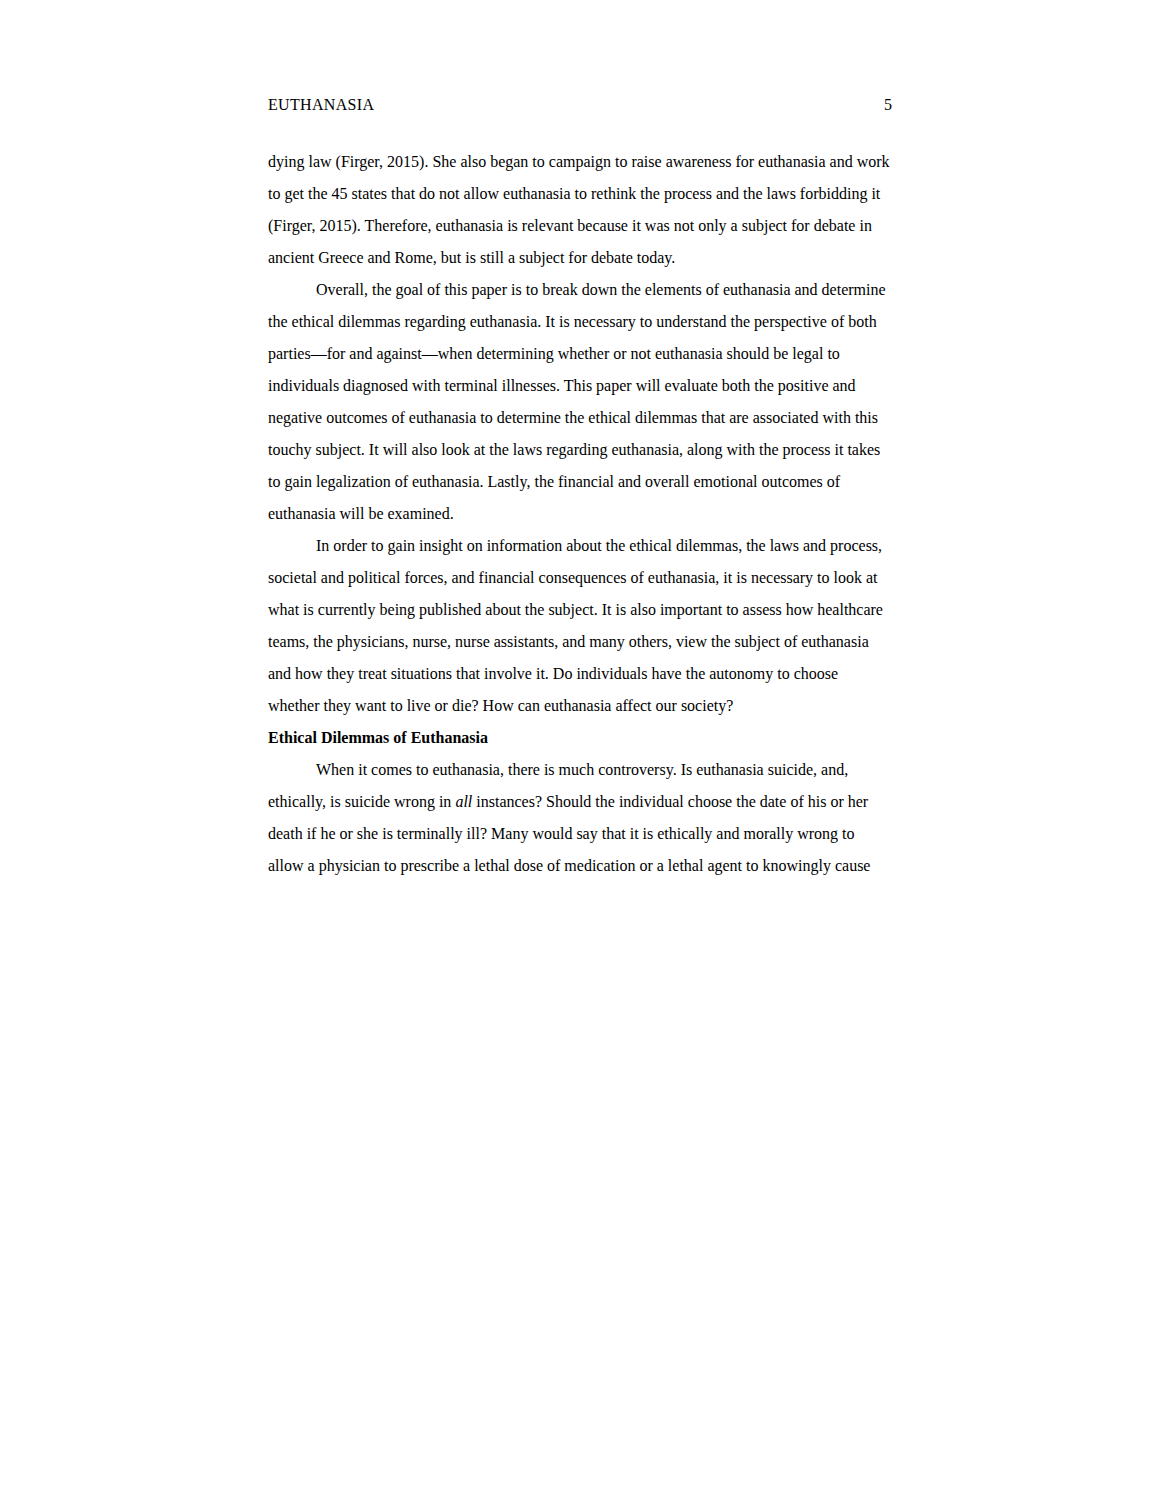Euthanasia 5
dying law (Firger, 2015). She also began to campaign to raise awareness for euthanasia and work to get the 45 states that do not allow euthanasia to rethink the process and the laws forbidding it (Firger, 2015). Therefore, euthanasia is relevant because it was not only a subject for debate in ancient Greece and Rome, but is still a subject for debate today.
Overall, the goal of this paper is to break down the elements of euthanasia and determine the ethical dilemmas regarding euthanasia. It is necessary to understand the perspective of both parties—for and against—when determining whether or not euthanasia should be legal to individuals diagnosed with terminal illnesses. This paper will evaluate both the positive and negative outcomes of euthanasia to determine the ethical dilemmas that are associated with this touchy subject. It will also look at the laws regarding euthanasia, along with the process it takes to gain legalization of euthanasia. Lastly, the financial and overall emotional outcomes of euthanasia will be examined.
In order to gain insight on information about the ethical dilemmas, the laws and process, societal and political forces, and financial consequences of euthanasia, it is necessary to look at what is currently being published about the subject. It is also important to assess how healthcare teams, the physicians, nurse, nurse assistants, and many others, view the subject of euthanasia and how they treat situations that involve it. Do individuals have the autonomy to choose whether they want to live or die? How can euthanasia affect our society?
Ethical Dilemmas of Euthanasia
When it comes to euthanasia, there is much controversy. Is euthanasia suicide, and, ethically, is suicide wrong in all instances? Should the individual choose the date of his or her death if he or she is terminally ill? Many would say that it is ethically and morally wrong to allow a physician to prescribe a lethal dose of medication or a lethal agent to knowingly cause